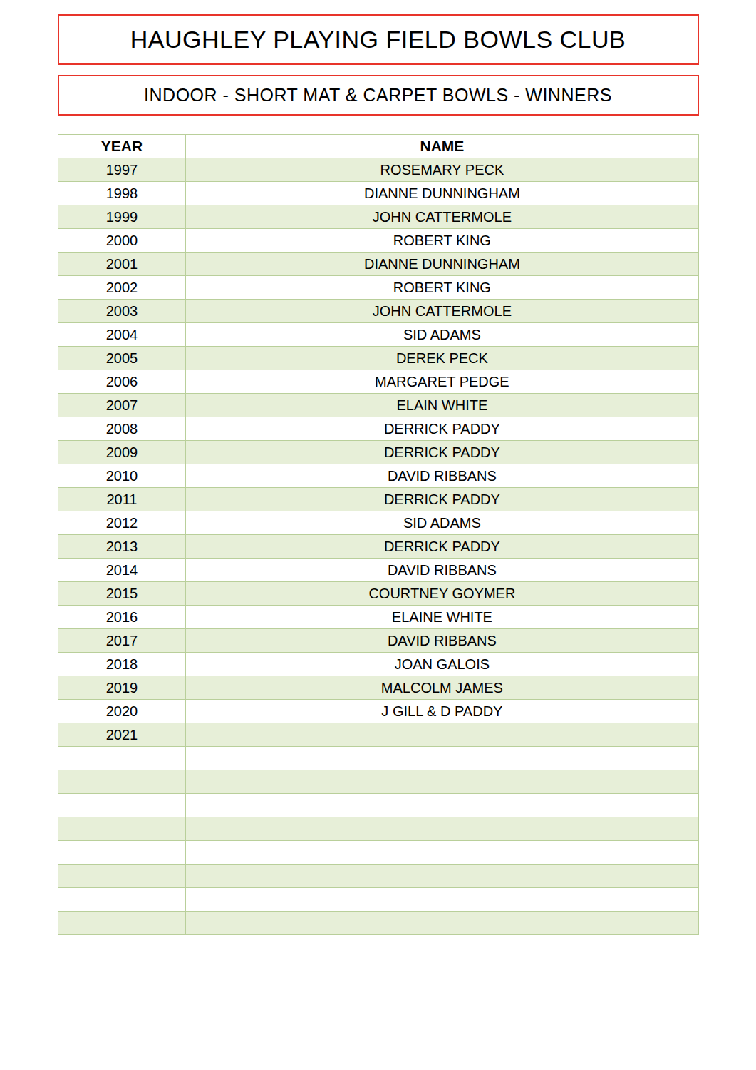HAUGHLEY PLAYING FIELD BOWLS CLUB
INDOOR - SHORT MAT & CARPET BOWLS - WINNERS
| YEAR | NAME |
| --- | --- |
| 1997 | ROSEMARY PECK |
| 1998 | DIANNE DUNNINGHAM |
| 1999 | JOHN CATTERMOLE |
| 2000 | ROBERT KING |
| 2001 | DIANNE DUNNINGHAM |
| 2002 | ROBERT KING |
| 2003 | JOHN CATTERMOLE |
| 2004 | SID ADAMS |
| 2005 | DEREK PECK |
| 2006 | MARGARET PEDGE |
| 2007 | ELAIN WHITE |
| 2008 | DERRICK PADDY |
| 2009 | DERRICK PADDY |
| 2010 | DAVID RIBBANS |
| 2011 | DERRICK PADDY |
| 2012 | SID ADAMS |
| 2013 | DERRICK PADDY |
| 2014 | DAVID RIBBANS |
| 2015 | COURTNEY GOYMER |
| 2016 | ELAINE WHITE |
| 2017 | DAVID RIBBANS |
| 2018 | JOAN GALOIS |
| 2019 | MALCOLM JAMES |
| 2020 | J GILL & D PADDY |
| 2021 | |